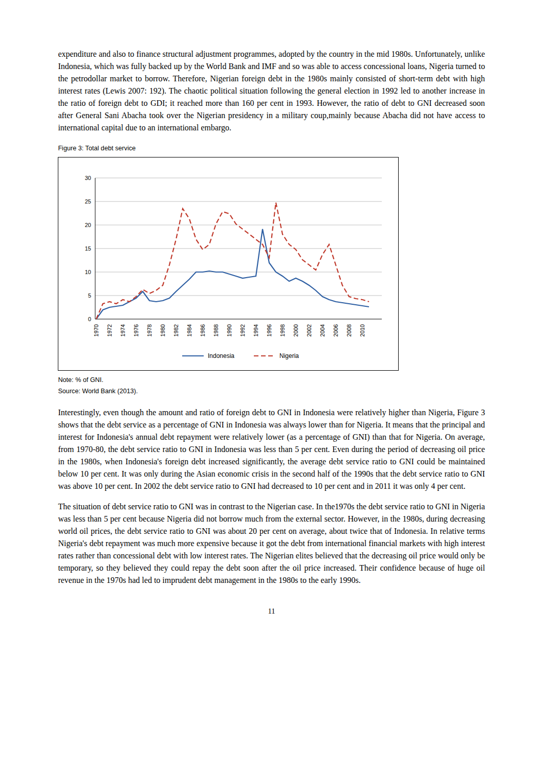expenditure and also to finance structural adjustment programmes, adopted by the country in the mid 1980s. Unfortunately, unlike Indonesia, which was fully backed up by the World Bank and IMF and so was able to access concessional loans, Nigeria turned to the petrodollar market to borrow. Therefore, Nigerian foreign debt in the 1980s mainly consisted of short-term debt with high interest rates (Lewis 2007: 192). The chaotic political situation following the general election in 1992 led to another increase in the ratio of foreign debt to GDI; it reached more than 160 per cent in 1993. However, the ratio of debt to GNI decreased soon after General Sani Abacha took over the Nigerian presidency in a military coup,mainly because Abacha did not have access to international capital due to an international embargo.
Figure 3: Total debt service
30 25 20 15 10 5 0 1970 1972 1974 1976 1978 1980 1982 1984 1986 1988 1990 1992 1994 1996 1998 2000 2002 2004 2006 2008 2010 Indonesia Nigeria
Note: % of GNI.
Source: World Bank (2013).
Interestingly, even though the amount and ratio of foreign debt to GNI in Indonesia were relatively higher than Nigeria, Figure 3 shows that the debt service as a percentage of GNI in Indonesia was always lower than for Nigeria. It means that the principal and interest for Indonesia's annual debt repayment were relatively lower (as a percentage of GNI) than that for Nigeria. On average, from 1970-80, the debt service ratio to GNI in Indonesia was less than 5 per cent. Even during the period of decreasing oil price in the 1980s, when Indonesia's foreign debt increased significantly, the average debt service ratio to GNI could be maintained below 10 per cent. It was only during the Asian economic crisis in the second half of the 1990s that the debt service ratio to GNI was above 10 per cent. In 2002 the debt service ratio to GNI had decreased to 10 per cent and in 2011 it was only 4 per cent.
The situation of debt service ratio to GNI was in contrast to the Nigerian case. In the1970s the debt service ratio to GNI in Nigeria was less than 5 per cent because Nigeria did not borrow much from the external sector. However, in the 1980s, during decreasing world oil prices, the debt service ratio to GNI was about 20 per cent on average, about twice that of Indonesia. In relative terms Nigeria's debt repayment was much more expensive because it got the debt from international financial markets with high interest rates rather than concessional debt with low interest rates. The Nigerian elites believed that the decreasing oil price would only be temporary, so they believed they could repay the debt soon after the oil price increased. Their confidence because of huge oil revenue in the 1970s had led to imprudent debt management in the 1980s to the early 1990s.
11